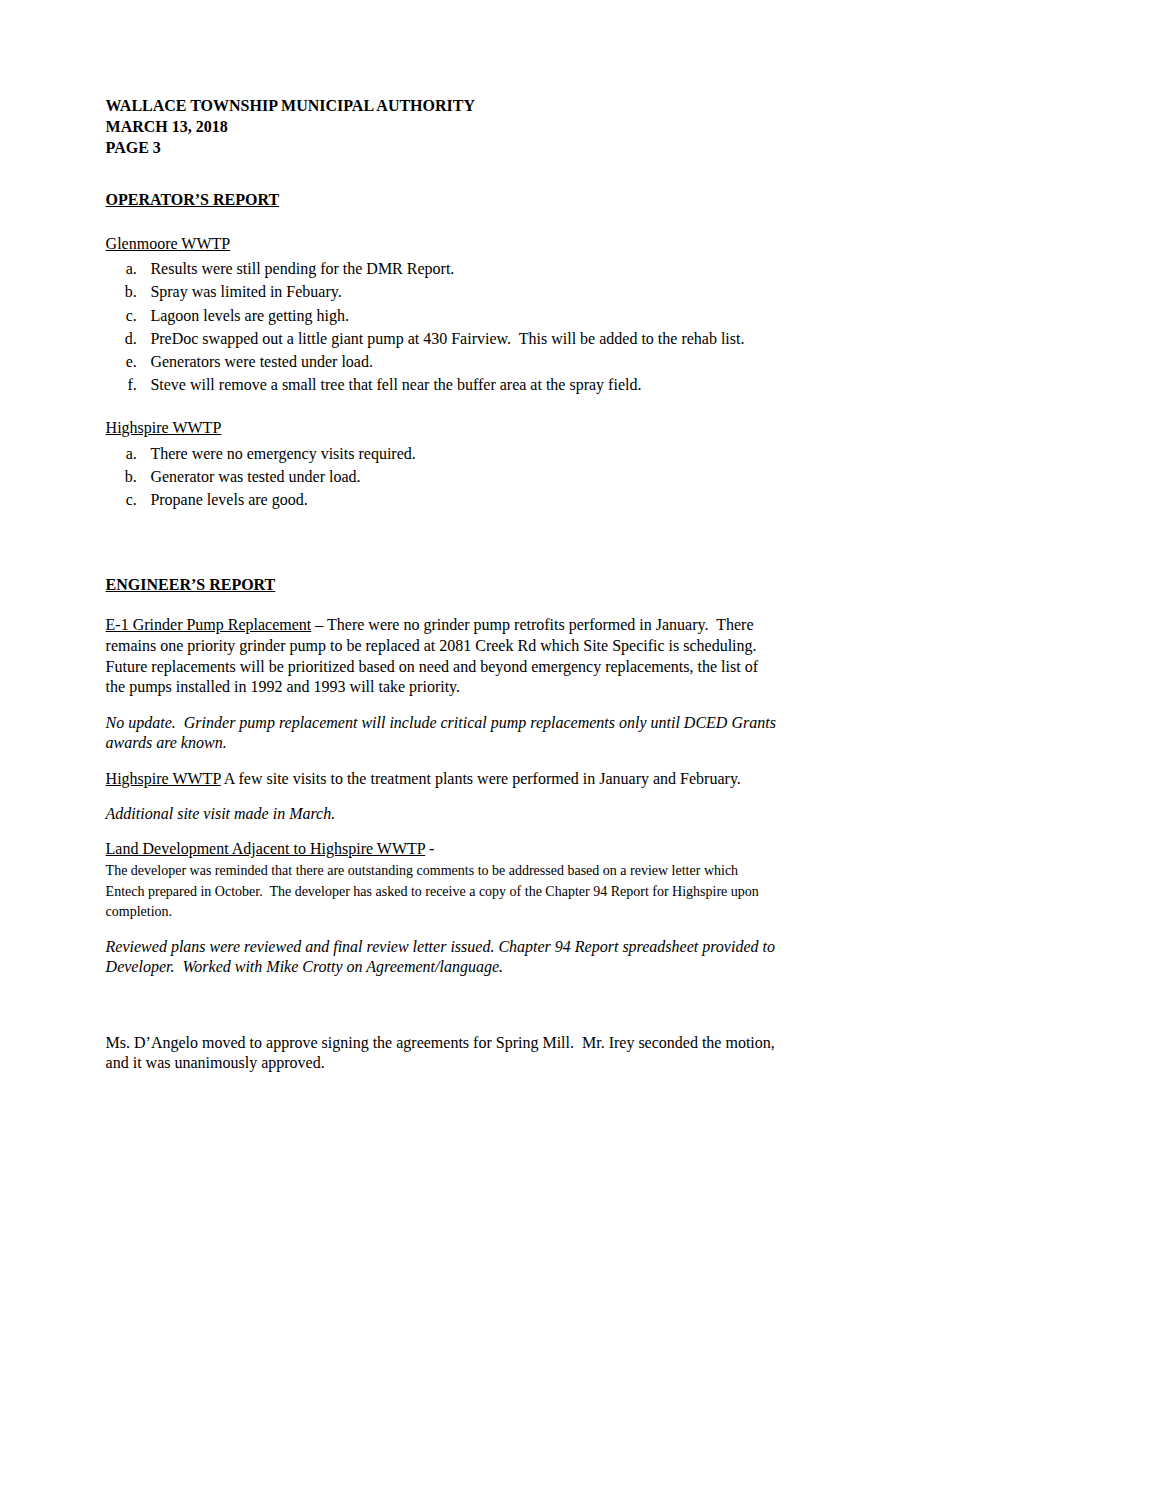WALLACE TOWNSHIP MUNICIPAL AUTHORITY
MARCH 13, 2018
PAGE 3
OPERATOR’S REPORT
Glenmoore WWTP
Results were still pending for the DMR Report.
Spray was limited in Febuary.
Lagoon levels are getting high.
PreDoc swapped out a little giant pump at 430 Fairview. This will be added to the rehab list.
Generators were tested under load.
Steve will remove a small tree that fell near the buffer area at the spray field.
Highspire WWTP
There were no emergency visits required.
Generator was tested under load.
Propane levels are good.
ENGINEER’S REPORT
E-1 Grinder Pump Replacement – There were no grinder pump retrofits performed in January. There remains one priority grinder pump to be replaced at 2081 Creek Rd which Site Specific is scheduling. Future replacements will be prioritized based on need and beyond emergency replacements, the list of the pumps installed in 1992 and 1993 will take priority.
No update. Grinder pump replacement will include critical pump replacements only until DCED Grants awards are known.
Highspire WWTP A few site visits to the treatment plants were performed in January and February.
Additional site visit made in March.
Land Development Adjacent to Highspire WWTP -
The developer was reminded that there are outstanding comments to be addressed based on a review letter which Entech prepared in October. The developer has asked to receive a copy of the Chapter 94 Report for Highspire upon completion.
Reviewed plans were reviewed and final review letter issued. Chapter 94 Report spreadsheet provided to Developer. Worked with Mike Crotty on Agreement/language.
Ms. D’Angelo moved to approve signing the agreements for Spring Mill. Mr. Irey seconded the motion, and it was unanimously approved.